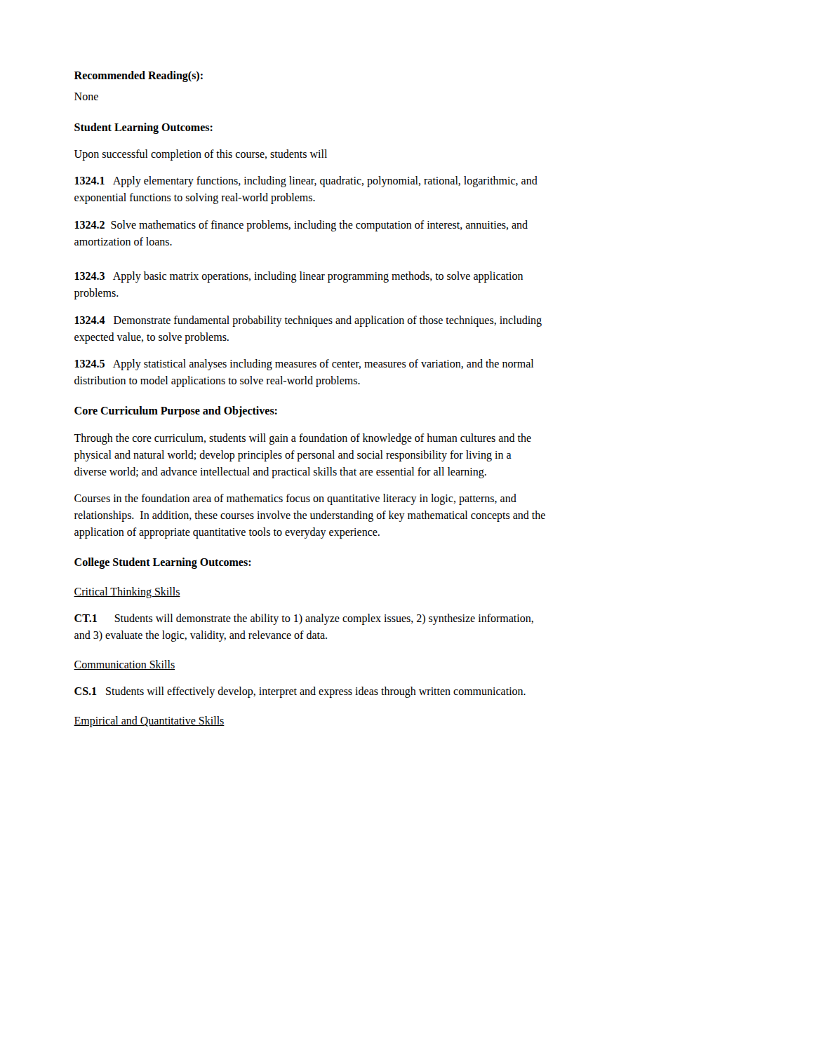Recommended Reading(s):
None
Student Learning Outcomes:
Upon successful completion of this course, students will
1324.1 Apply elementary functions, including linear, quadratic, polynomial, rational, logarithmic, and exponential functions to solving real-world problems.
1324.2 Solve mathematics of finance problems, including the computation of interest, annuities, and amortization of loans.
1324.3 Apply basic matrix operations, including linear programming methods, to solve application problems.
1324.4 Demonstrate fundamental probability techniques and application of those techniques, including expected value, to solve problems.
1324.5 Apply statistical analyses including measures of center, measures of variation, and the normal distribution to model applications to solve real-world problems.
Core Curriculum Purpose and Objectives:
Through the core curriculum, students will gain a foundation of knowledge of human cultures and the physical and natural world; develop principles of personal and social responsibility for living in a diverse world; and advance intellectual and practical skills that are essential for all learning.
Courses in the foundation area of mathematics focus on quantitative literacy in logic, patterns, and relationships. In addition, these courses involve the understanding of key mathematical concepts and the application of appropriate quantitative tools to everyday experience.
College Student Learning Outcomes:
Critical Thinking Skills
CT.1 Students will demonstrate the ability to 1) analyze complex issues, 2) synthesize information, and 3) evaluate the logic, validity, and relevance of data.
Communication Skills
CS.1 Students will effectively develop, interpret and express ideas through written communication.
Empirical and Quantitative Skills